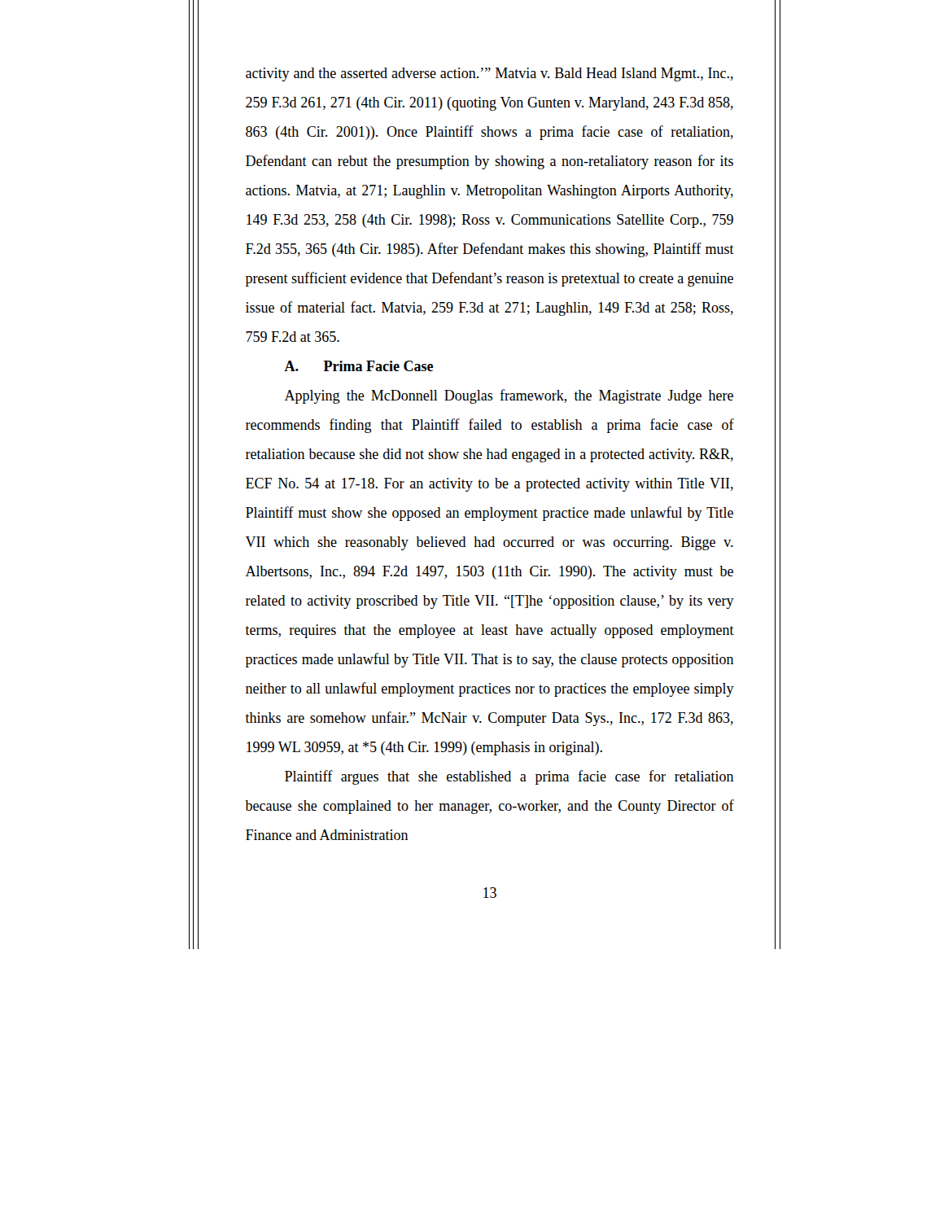activity and the asserted adverse action.’” Matvia v. Bald Head Island Mgmt., Inc., 259 F.3d 261, 271 (4th Cir. 2011) (quoting Von Gunten v. Maryland, 243 F.3d 858, 863 (4th Cir. 2001)). Once Plaintiff shows a prima facie case of retaliation, Defendant can rebut the presumption by showing a non-retaliatory reason for its actions. Matvia, at 271; Laughlin v. Metropolitan Washington Airports Authority, 149 F.3d 253, 258 (4th Cir. 1998); Ross v. Communications Satellite Corp., 759 F.2d 355, 365 (4th Cir. 1985). After Defendant makes this showing, Plaintiff must present sufficient evidence that Defendant’s reason is pretextual to create a genuine issue of material fact. Matvia, 259 F.3d at 271; Laughlin, 149 F.3d at 258; Ross, 759 F.2d at 365.
A. Prima Facie Case
Applying the McDonnell Douglas framework, the Magistrate Judge here recommends finding that Plaintiff failed to establish a prima facie case of retaliation because she did not show she had engaged in a protected activity. R&R, ECF No. 54 at 17-18. For an activity to be a protected activity within Title VII, Plaintiff must show she opposed an employment practice made unlawful by Title VII which she reasonably believed had occurred or was occurring. Bigge v. Albertsons, Inc., 894 F.2d 1497, 1503 (11th Cir. 1990). The activity must be related to activity proscribed by Title VII. “[T]he ‘opposition clause,’ by its very terms, requires that the employee at least have actually opposed employment practices made unlawful by Title VII. That is to say, the clause protects opposition neither to all unlawful employment practices nor to practices the employee simply thinks are somehow unfair.” McNair v. Computer Data Sys., Inc., 172 F.3d 863, 1999 WL 30959, at *5 (4th Cir. 1999) (emphasis in original).
Plaintiff argues that she established a prima facie case for retaliation because she complained to her manager, co-worker, and the County Director of Finance and Administration
13